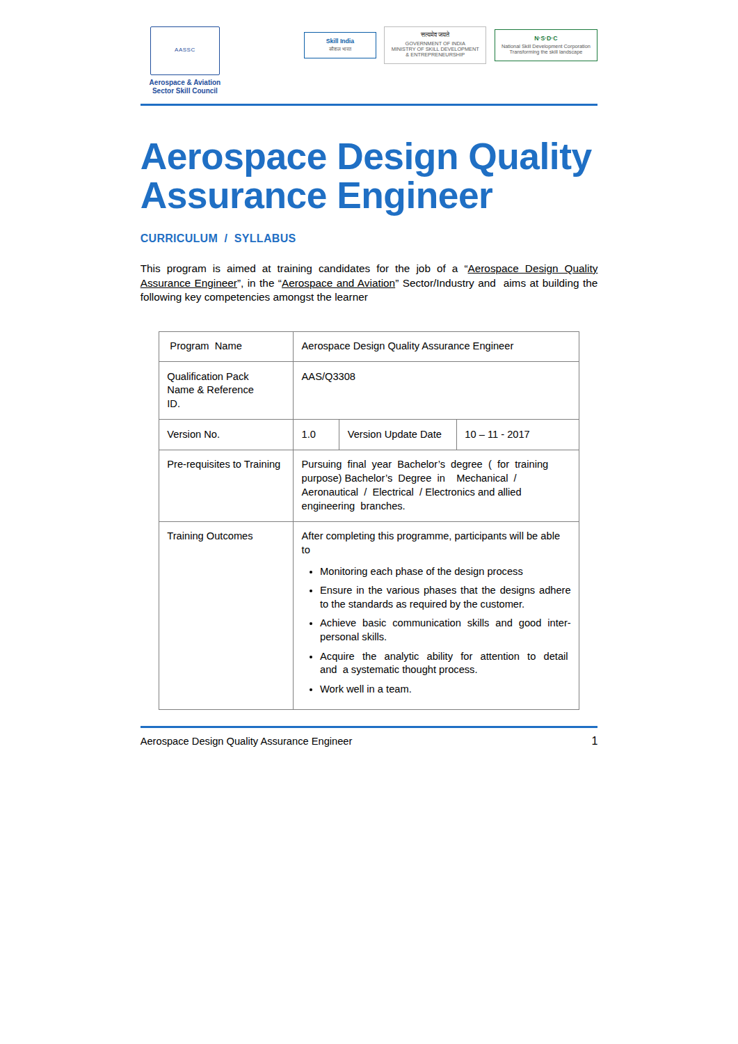AASSC
Aerospace & Aviation
Sector Skill Council
Skill Indiaकौशल भारत
सत्यमेव जयतेGOVERNMENT OF INDIA
MINISTRY OF SKILL DEVELOPMENT
& ENTREPRENEURSHIP
N·S·D·CNational Skill Development Corporation
Transforming the skill landscape
Aerospace Design Quality Assurance Engineer
CURRICULUM / SYLLABUS
This program is aimed at training candidates for the job of a “Aerospace Design Quality Assurance Engineer”, in the “Aerospace and Aviation” Sector/Industry and aims at building the following key competencies amongst the learner
| Program Name | Aerospace Design Quality Assurance Engineer |
| Qualification Pack Name & Reference ID. | AAS/Q3308 |
| Version No. | 1.0 | Version Update Date | 10 – 11 - 2017 |
| Pre-requisites to Training | Pursuing final year Bachelor’s degree ( for training purpose) Bachelor’s Degree in Mechanical / Aeronautical / Electrical / Electronics and allied engineering branches. |
| Training Outcomes | After completing this programme, participants will be able to Monitoring each phase of the design process Ensure in the various phases that the designs adhere to the standards as required by the customer. Achieve basic communication skills and good inter-personal skills. Acquire the analytic ability for attention to detail and a systematic thought process. Work well in a team. |
Aerospace Design Quality Assurance Engineer 1